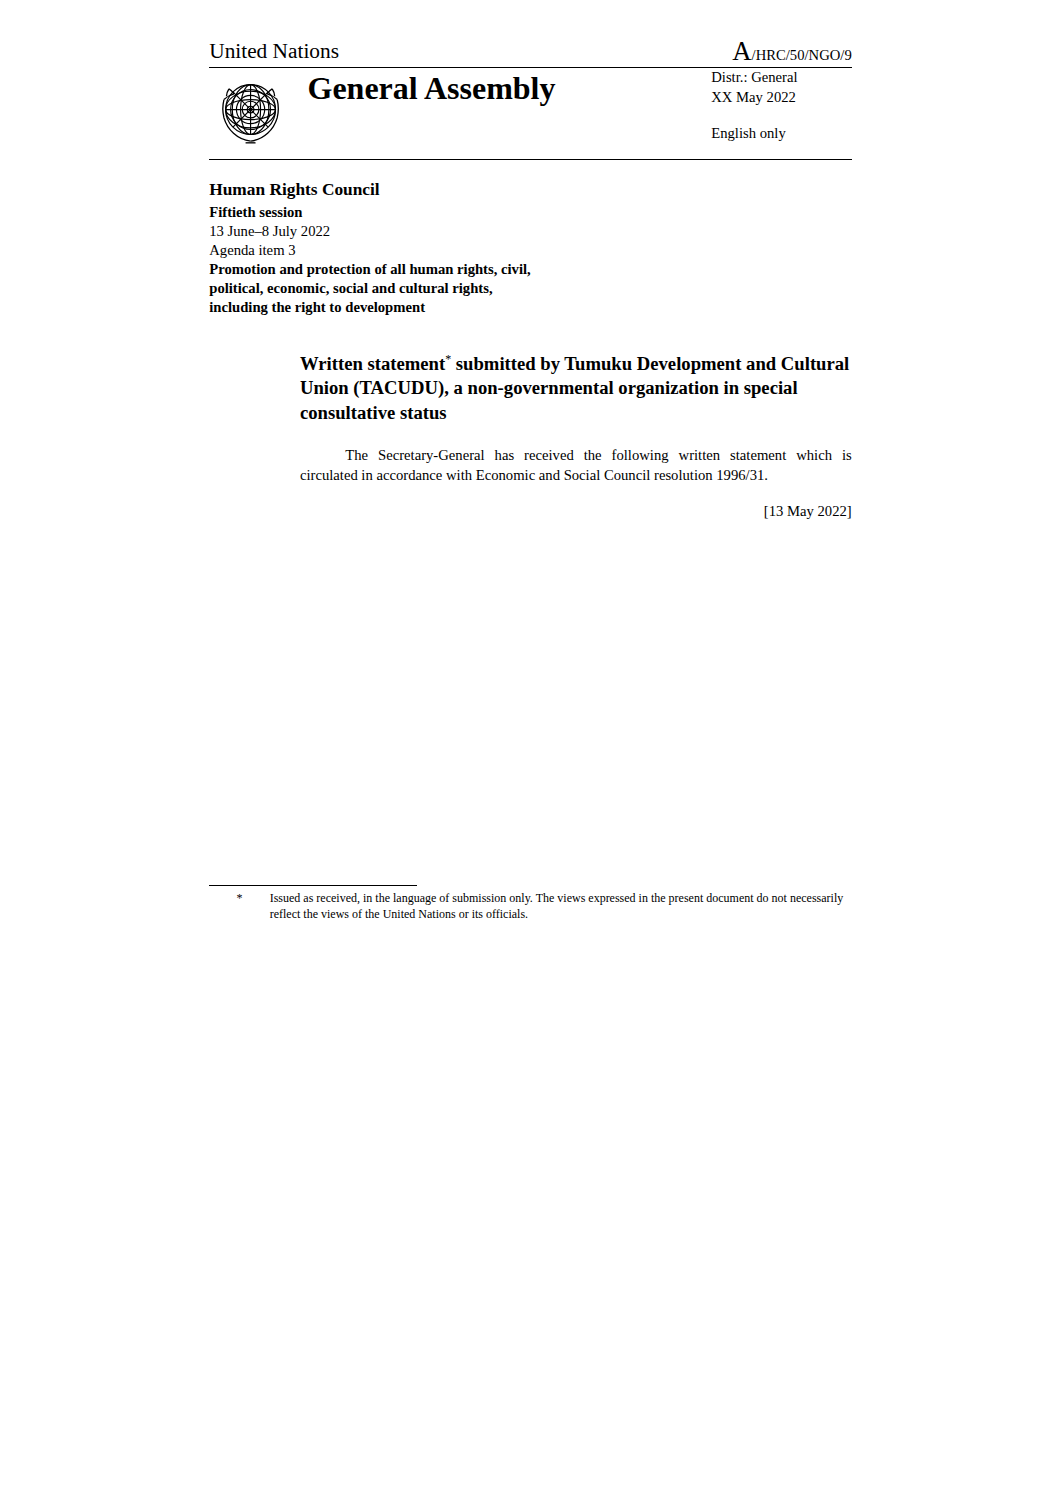| United Nations | A /HRC/50/NGO/9 |
| | General Assembly | Distr.: General XX May 2022 English only |
Human Rights Council
Fiftieth session
13 June–8 July 2022
Agenda item 3
Promotion and protection of all human rights, civil,
political, economic, social and cultural rights,
including the right to development
Written statement* submitted by Tumuku Development and Cultural Union (TACUDU), a non-governmental organization in special consultative status
The Secretary-General has received the following written statement which is circulated in accordance with Economic and Social Council resolution 1996/31.
[13 May 2022]
| * | Issued as received, in the language of submission only. The views expressed in the present document do not necessarily reflect the views of the United Nations or its officials. |